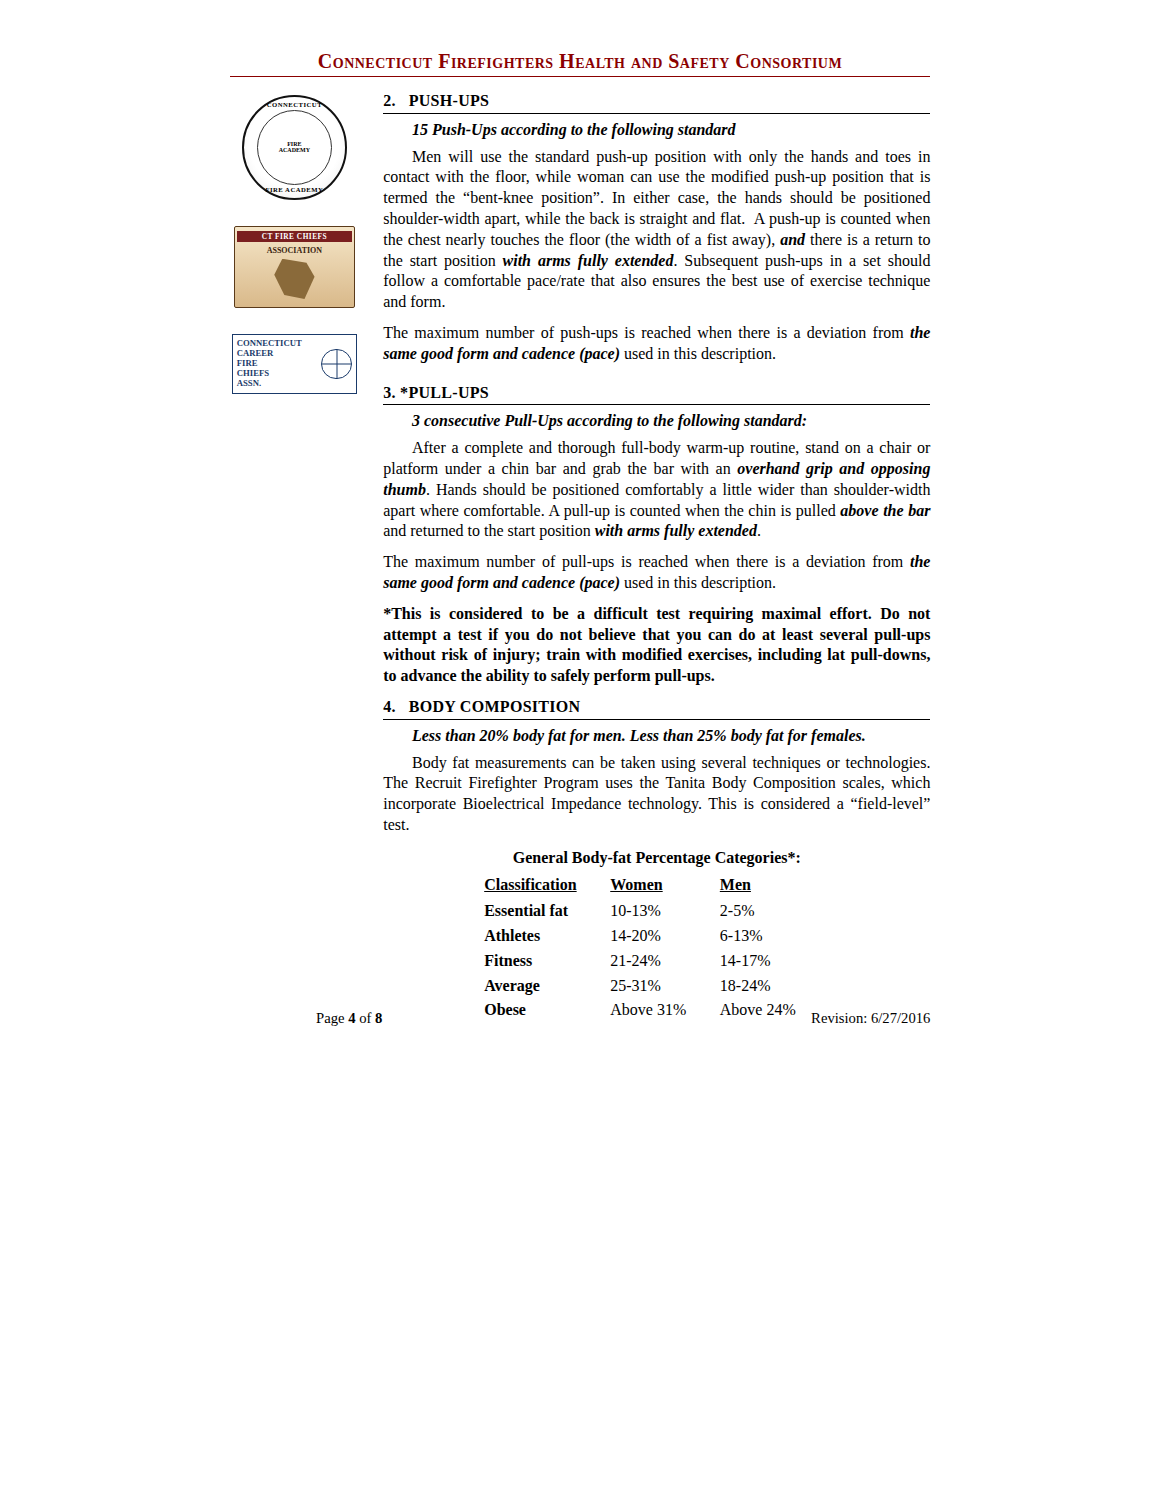Connecticut Firefighters Health and Safety Consortium
CONNECTICUT
FIRE
ACADEMY
FIRE ACADEMY
CT FIRE CHIEFS
ASSOCIATION
CONNECTICUT
CAREER
FIRE
CHIEFS
ASSN.
2. PUSH-UPS
15 Push-Ups according to the following standard
Men will use the standard push-up position with only the hands and toes in contact with the floor, while woman can use the modified push-up position that is termed the “bent-knee position”. In either case, the hands should be positioned shoulder-width apart, while the back is straight and flat. A push-up is counted when the chest nearly touches the floor (the width of a fist away), and there is a return to the start position with arms fully extended. Subsequent push-ups in a set should follow a comfortable pace/rate that also ensures the best use of exercise technique and form.
The maximum number of push-ups is reached when there is a deviation from the same good form and cadence (pace) used in this description.
3. *PULL-UPS
3 consecutive Pull-Ups according to the following standard:
After a complete and thorough full-body warm-up routine, stand on a chair or platform under a chin bar and grab the bar with an overhand grip and opposing thumb. Hands should be positioned comfortably a little wider than shoulder-width apart where comfortable. A pull-up is counted when the chin is pulled above the bar and returned to the start position with arms fully extended.
The maximum number of pull-ups is reached when there is a deviation from the same good form and cadence (pace) used in this description.
*This is considered to be a difficult test requiring maximal effort. Do not attempt a test if you do not believe that you can do at least several pull-ups without risk of injury; train with modified exercises, including lat pull-downs, to advance the ability to safely perform pull-ups.
4. BODY COMPOSITION
Less than 20% body fat for men. Less than 25% body fat for females.
Body fat measurements can be taken using several techniques or technologies. The Recruit Firefighter Program uses the Tanita Body Composition scales, which incorporate Bioelectrical Impedance technology. This is considered a “field-level” test.
General Body-fat Percentage Categories*:
| Classification | Women | Men |
| --- | --- | --- |
| Essential fat | 10-13% | 2-5% |
| Athletes | 14-20% | 6-13% |
| Fitness | 21-24% | 14-17% |
| Average | 25-31% | 18-24% |
| Obese | Above 31% | Above 24% |
Page 4 of 8
Revision: 6/27/2016